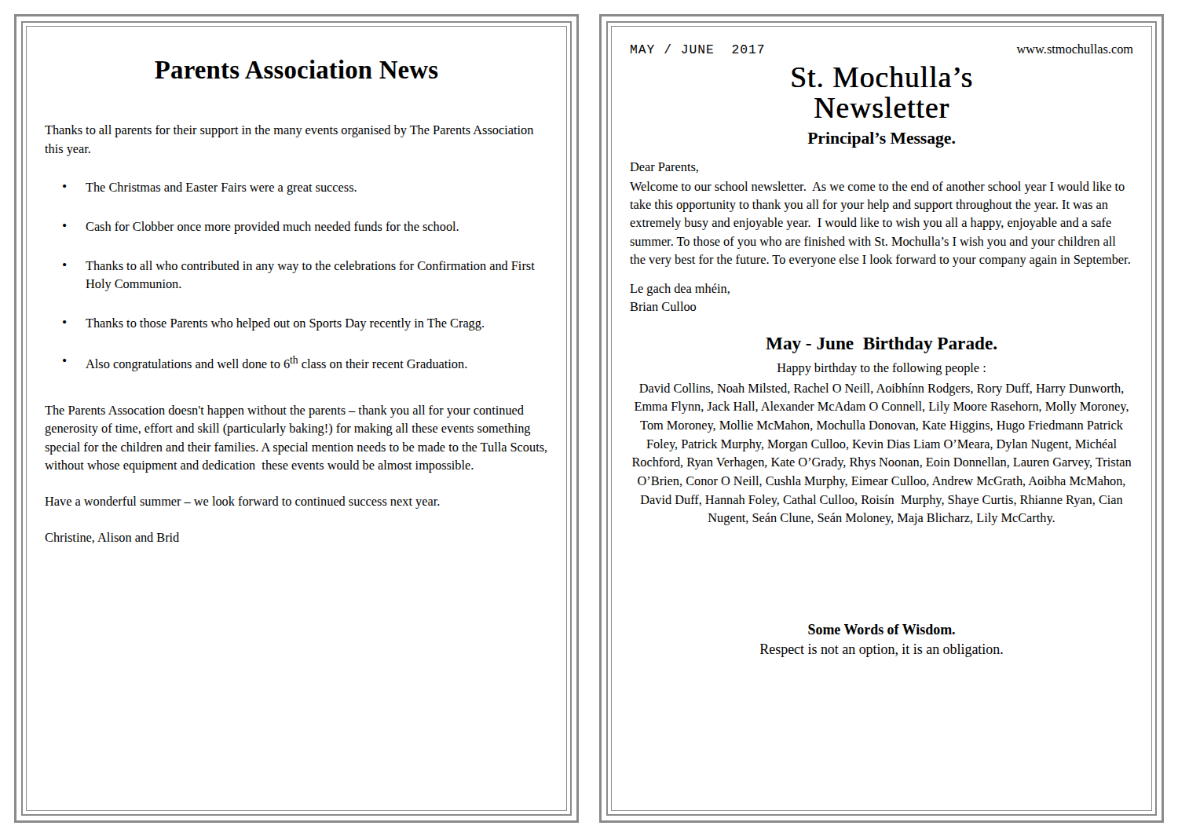Parents Association News
Thanks to all parents for their support in the many events organised by The Parents Association this year.
The Christmas and Easter Fairs were a great success.
Cash for Clobber once more provided much needed funds for the school.
Thanks to all who contributed in any way to the celebrations for Confirmation and First Holy Communion.
Thanks to those Parents who helped out on Sports Day recently in The Cragg.
Also congratulations and well done to 6th class on their recent Graduation.
The Parents Assocation doesn't happen without the parents – thank you all for your continued generosity of time, effort and skill (particularly baking!) for making all these events something special for the children and their families. A special mention needs to be made to the Tulla Scouts, without whose equipment and dedication these events would be almost impossible.
Have a wonderful summer – we look forward to continued success next year.
Christine, Alison and Brid
MAY / JUNE 2017 www.stmochullas.com
St. Mochulla’s Newsletter
Principal’s Message.
Dear Parents,
Welcome to our school newsletter. As we come to the end of another school year I would like to take this opportunity to thank you all for your help and support throughout the year. It was an extremely busy and enjoyable year. I would like to wish you all a happy, enjoyable and a safe summer. To those of you who are finished with St. Mochulla’s I wish you and your children all the very best for the future. To everyone else I look forward to your company again in September.
Le gach dea mhéin,
Brian Culloo
May - June Birthday Parade.
Happy birthday to the following people :
David Collins, Noah Milsted, Rachel O Neill, Aoibhínn Rodgers, Rory Duff, Harry Dunworth, Emma Flynn, Jack Hall, Alexander McAdam O Connell, Lily Moore Rasehorn, Molly Moroney, Tom Moroney, Mollie McMahon, Mochulla Donovan, Kate Higgins, Hugo Friedmann Patrick Foley, Patrick Murphy, Morgan Culloo, Kevin Dias Liam O’Meara, Dylan Nugent, Michéal Rochford, Ryan Verhagen, Kate O’Grady, Rhys Noonan, Eoin Donnellan, Lauren Garvey, Tristan O’Brien, Conor O Neill, Cushla Murphy, Eimear Culloo, Andrew McGrath, Aoibha McMahon, David Duff, Hannah Foley, Cathal Culloo, Roisín Murphy, Shaye Curtis, Rhianne Ryan, Cian Nugent, Seán Clune, Seán Moloney, Maja Blicharz, Lily McCarthy.
Some Words of Wisdom.
Respect is not an option, it is an obligation.